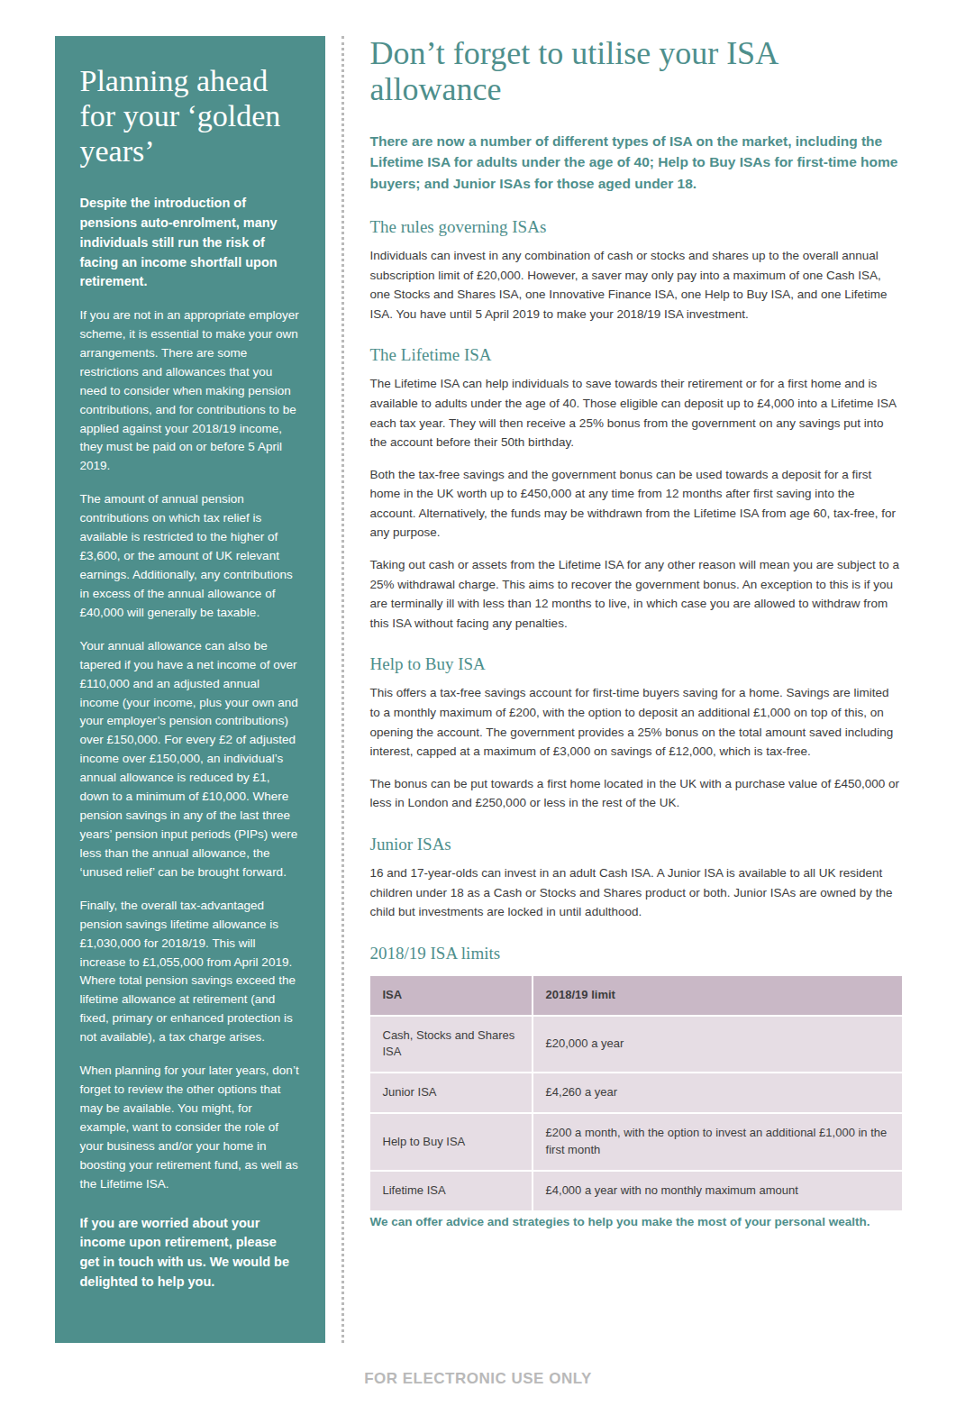Planning ahead for your ‘golden years’
Despite the introduction of pensions auto-enrolment, many individuals still run the risk of facing an income shortfall upon retirement.
If you are not in an appropriate employer scheme, it is essential to make your own arrangements. There are some restrictions and allowances that you need to consider when making pension contributions, and for contributions to be applied against your 2018/19 income, they must be paid on or before 5 April 2019.
The amount of annual pension contributions on which tax relief is available is restricted to the higher of £3,600, or the amount of UK relevant earnings. Additionally, any contributions in excess of the annual allowance of £40,000 will generally be taxable.
Your annual allowance can also be tapered if you have a net income of over £110,000 and an adjusted annual income (your income, plus your own and your employer’s pension contributions) over £150,000. For every £2 of adjusted income over £150,000, an individual’s annual allowance is reduced by £1, down to a minimum of £10,000. Where pension savings in any of the last three years’ pension input periods (PIPs) were less than the annual allowance, the ‘unused relief’ can be brought forward.
Finally, the overall tax-advantaged pension savings lifetime allowance is £1,030,000 for 2018/19. This will increase to £1,055,000 from April 2019. Where total pension savings exceed the lifetime allowance at retirement (and fixed, primary or enhanced protection is not available), a tax charge arises.
When planning for your later years, don’t forget to review the other options that may be available. You might, for example, want to consider the role of your business and/or your home in boosting your retirement fund, as well as the Lifetime ISA.
If you are worried about your income upon retirement, please get in touch with us. We would be delighted to help you.
Don’t forget to utilise your ISA allowance
There are now a number of different types of ISA on the market, including the Lifetime ISA for adults under the age of 40; Help to Buy ISAs for first-time home buyers; and Junior ISAs for those aged under 18.
The rules governing ISAs
Individuals can invest in any combination of cash or stocks and shares up to the overall annual subscription limit of £20,000. However, a saver may only pay into a maximum of one Cash ISA, one Stocks and Shares ISA, one Innovative Finance ISA, one Help to Buy ISA, and one Lifetime ISA. You have until 5 April 2019 to make your 2018/19 ISA investment.
The Lifetime ISA
The Lifetime ISA can help individuals to save towards their retirement or for a first home and is available to adults under the age of 40. Those eligible can deposit up to £4,000 into a Lifetime ISA each tax year. They will then receive a 25% bonus from the government on any savings put into the account before their 50th birthday.
Both the tax-free savings and the government bonus can be used towards a deposit for a first home in the UK worth up to £450,000 at any time from 12 months after first saving into the account. Alternatively, the funds may be withdrawn from the Lifetime ISA from age 60, tax-free, for any purpose.
Taking out cash or assets from the Lifetime ISA for any other reason will mean you are subject to a 25% withdrawal charge. This aims to recover the government bonus. An exception to this is if you are terminally ill with less than 12 months to live, in which case you are allowed to withdraw from this ISA without facing any penalties.
Help to Buy ISA
This offers a tax-free savings account for first-time buyers saving for a home. Savings are limited to a monthly maximum of £200, with the option to deposit an additional £1,000 on top of this, on opening the account. The government provides a 25% bonus on the total amount saved including interest, capped at a maximum of £3,000 on savings of £12,000, which is tax-free.
The bonus can be put towards a first home located in the UK with a purchase value of £450,000 or less in London and £250,000 or less in the rest of the UK.
Junior ISAs
16 and 17-year-olds can invest in an adult Cash ISA. A Junior ISA is available to all UK resident children under 18 as a Cash or Stocks and Shares product or both. Junior ISAs are owned by the child but investments are locked in until adulthood.
2018/19 ISA limits
| ISA | 2018/19 limit |
| --- | --- |
| Cash, Stocks and Shares ISA | £20,000 a year |
| Junior ISA | £4,260 a year |
| Help to Buy ISA | £200 a month, with the option to invest an additional £1,000 in the first month |
| Lifetime ISA | £4,000 a year with no monthly maximum amount |
We can offer advice and strategies to help you make the most of your personal wealth.
FOR ELECTRONIC USE ONLY